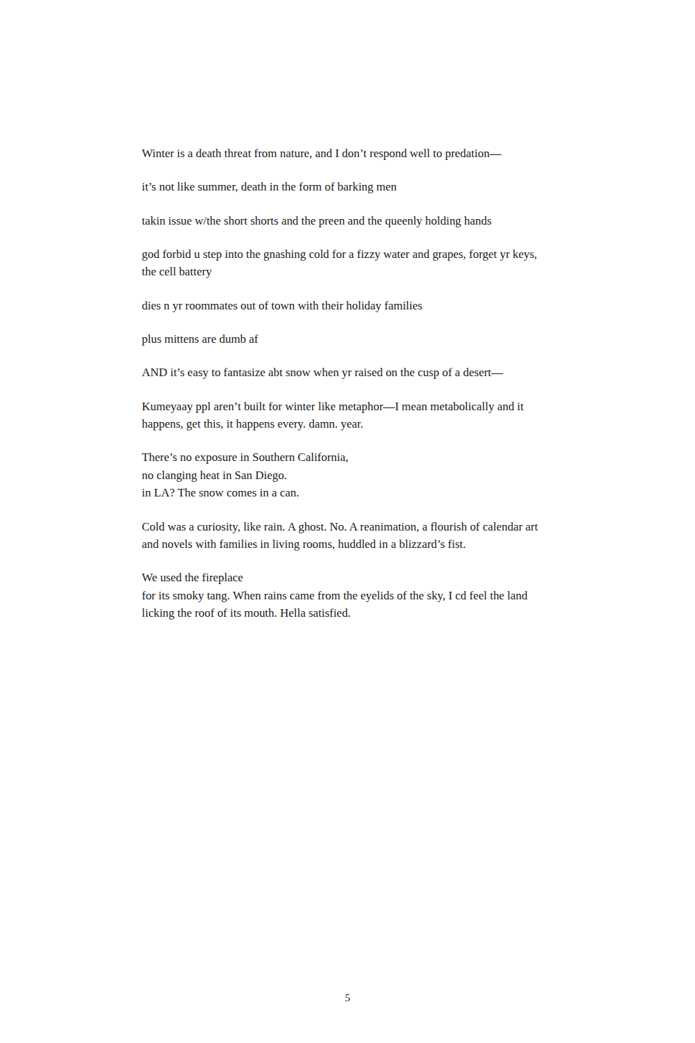Winter is a death threat from nature, and I don’t respond well to predation—
it’s not like summer, death in the form of barking men
takin issue w/the short shorts and the preen and the queenly holding hands
god forbid u step into the gnashing cold for a fizzy water and grapes, forget yr keys, the cell battery
dies n yr roommates out of town with their holiday families
plus mittens are dumb af
AND it’s easy to fantasize abt snow when yr raised on the cusp of a desert—
Kumeyaay ppl aren’t built for winter like metaphor—I mean metabolically and it happens, get this, it happens every. damn. year.
There’s no exposure in Southern California,
no clanging heat in San Diego.
in LA? The snow comes in a can.
Cold was a curiosity, like rain. A ghost. No. A reanimation, a flourish of calendar art and novels with families in living rooms, huddled in a blizzard’s fist.
We used the fireplace
for its smoky tang. When rains came from the eyelids of the sky, I cd feel the land licking the roof of its mouth. Hella satisfied.
5